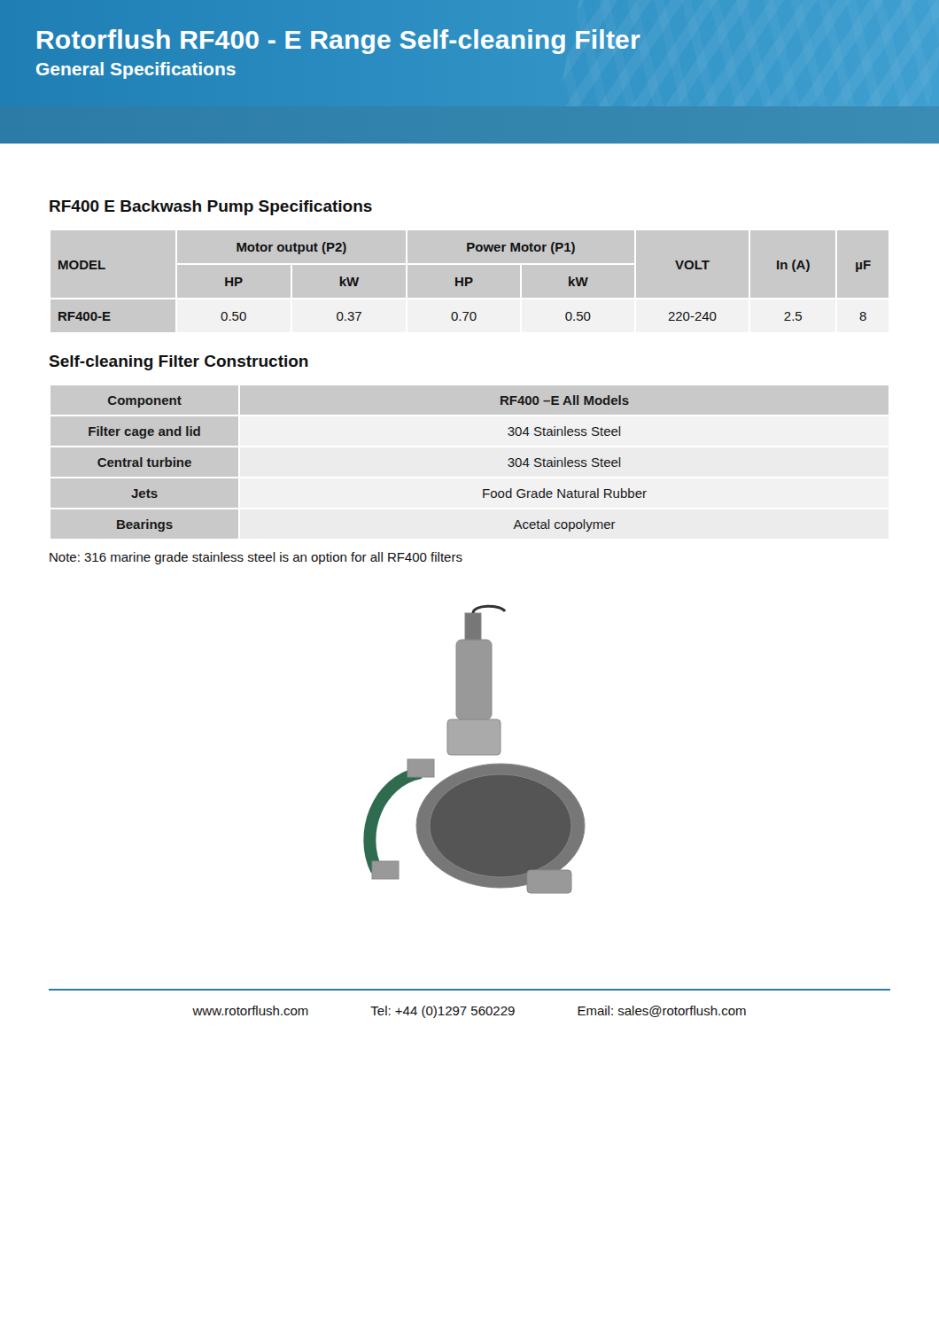Rotorflush RF400 - E Range Self-cleaning Filter
General Specifications
RF400 E Backwash Pump Specifications
| MODEL | Motor output (P2) | Power Motor (P1) | VOLT | In (A) | µF |
| --- | --- | --- | --- | --- | --- |
| HP | kW | HP | kW |
| RF400-E | 0.50 | 0.37 | 0.70 | 0.50 | 220-240 | 2.5 | 8 |
Self-cleaning Filter Construction
| Component | RF400 –E All Models |
| --- | --- |
| Filter cage and lid | 304 Stainless Steel |
| Central turbine | 304 Stainless Steel |
| Jets | Food Grade Natural Rubber |
| Bearings | Acetal copolymer |
Note: 316 marine grade stainless steel is an option for all RF400 filters
www.rotorflush.com Tel: +44 (0)1297 560229 Email: sales@rotorflush.com